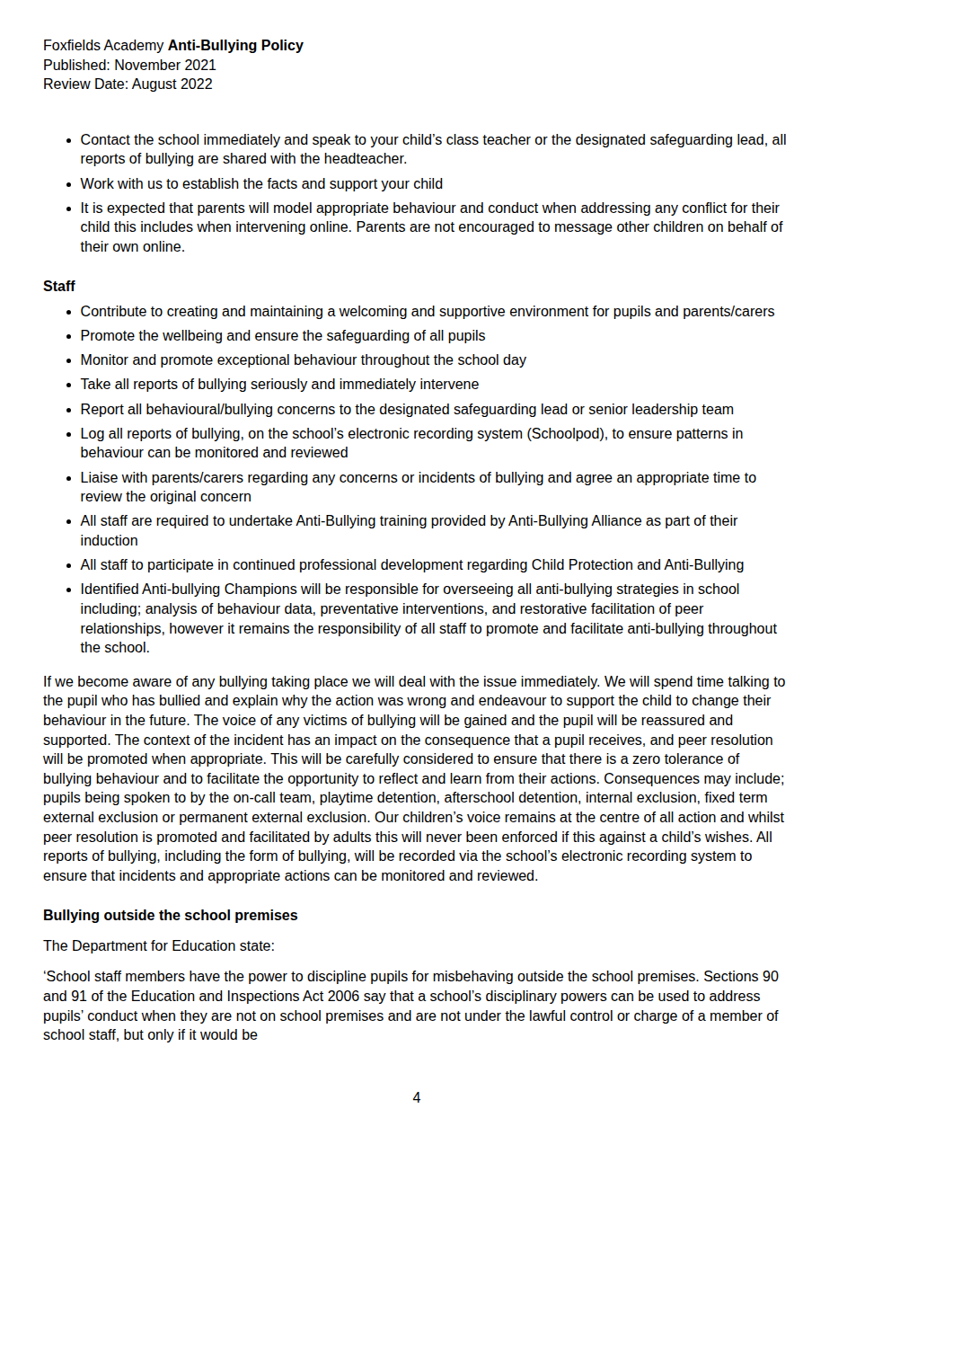Foxfields Academy Anti-Bullying Policy
Published: November 2021
Review Date: August 2022
Contact the school immediately and speak to your child’s class teacher or the designated safeguarding lead, all reports of bullying are shared with the headteacher.
Work with us to establish the facts and support your child
It is expected that parents will model appropriate behaviour and conduct when addressing any conflict for their child this includes when intervening online. Parents are not encouraged to message other children on behalf of their own online.
Staff
Contribute to creating and maintaining a welcoming and supportive environment for pupils and parents/carers
Promote the wellbeing and ensure the safeguarding of all pupils
Monitor and promote exceptional behaviour throughout the school day
Take all reports of bullying seriously and immediately intervene
Report all behavioural/bullying concerns to the designated safeguarding lead or senior leadership team
Log all reports of bullying, on the school’s electronic recording system (Schoolpod), to ensure patterns in behaviour can be monitored and reviewed
Liaise with parents/carers regarding any concerns or incidents of bullying and agree an appropriate time to review the original concern
All staff are required to undertake Anti-Bullying training provided by Anti-Bullying Alliance as part of their induction
All staff to participate in continued professional development regarding Child Protection and Anti-Bullying
Identified Anti-bullying Champions will be responsible for overseeing all anti-bullying strategies in school including; analysis of behaviour data, preventative interventions, and restorative facilitation of peer relationships, however it remains the responsibility of all staff to promote and facilitate anti-bullying throughout the school.
If we become aware of any bullying taking place we will deal with the issue immediately. We will spend time talking to the pupil who has bullied and explain why the action was wrong and endeavour to support the child to change their behaviour in the future. The voice of any victims of bullying will be gained and the pupil will be reassured and supported. The context of the incident has an impact on the consequence that a pupil receives, and peer resolution will be promoted when appropriate. This will be carefully considered to ensure that there is a zero tolerance of bullying behaviour and to facilitate the opportunity to reflect and learn from their actions. Consequences may include; pupils being spoken to by the on-call team, playtime detention, afterschool detention, internal exclusion, fixed term external exclusion or permanent external exclusion. Our children’s voice remains at the centre of all action and whilst peer resolution is promoted and facilitated by adults this will never been enforced if this against a child’s wishes. All reports of bullying, including the form of bullying, will be recorded via the school’s electronic recording system to ensure that incidents and appropriate actions can be monitored and reviewed.
Bullying outside the school premises
The Department for Education state:
‘School staff members have the power to discipline pupils for misbehaving outside the school premises. Sections 90 and 91 of the Education and Inspections Act 2006 say that a school’s disciplinary powers can be used to address pupils’ conduct when they are not on school premises and are not under the lawful control or charge of a member of school staff, but only if it would be
4